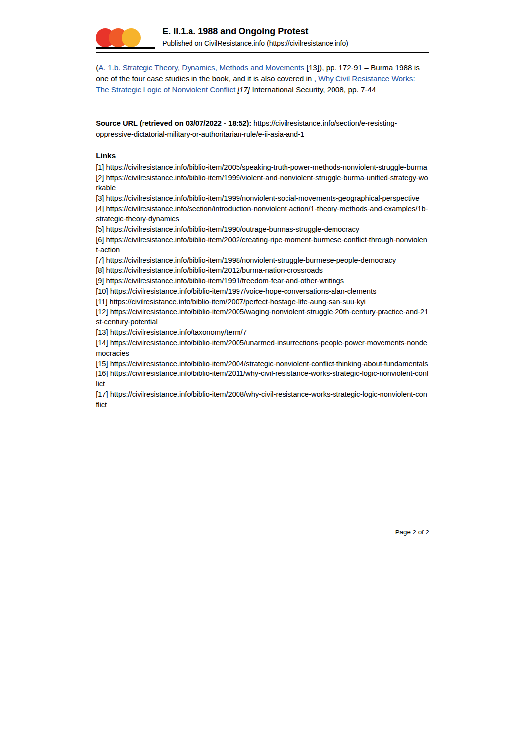E. II.1.a. 1988 and Ongoing Protest
Published on CivilResistance.info (https://civilresistance.info)
(A. 1.b. Strategic Theory, Dynamics, Methods and Movements [13]), pp. 172-91 – Burma 1988 is one of the four case studies in the book, and it is also covered in , Why Civil Resistance Works: The Strategic Logic of Nonviolent Conflict [17] International Security, 2008, pp. 7-44
Source URL (retrieved on 03/07/2022 - 18:52): https://civilresistance.info/section/e-resisting-oppressive-dictatorial-military-or-authoritarian-rule/e-ii-asia-and-1
Links
[1] https://civilresistance.info/biblio-item/2005/speaking-truth-power-methods-nonviolent-struggle-burma
[2] https://civilresistance.info/biblio-item/1999/violent-and-nonviolent-struggle-burma-unified-strategy-workable
[3] https://civilresistance.info/biblio-item/1999/nonviolent-social-movements-geographical-perspective
[4] https://civilresistance.info/section/introduction-nonviolent-action/1-theory-methods-and-examples/1b-strategic-theory-dynamics
[5] https://civilresistance.info/biblio-item/1990/outrage-burmas-struggle-democracy
[6] https://civilresistance.info/biblio-item/2002/creating-ripe-moment-burmese-conflict-through-nonviolent-action
[7] https://civilresistance.info/biblio-item/1998/nonviolent-struggle-burmese-people-democracy
[8] https://civilresistance.info/biblio-item/2012/burma-nation-crossroads
[9] https://civilresistance.info/biblio-item/1991/freedom-fear-and-other-writings
[10] https://civilresistance.info/biblio-item/1997/voice-hope-conversations-alan-clements
[11] https://civilresistance.info/biblio-item/2007/perfect-hostage-life-aung-san-suu-kyi
[12] https://civilresistance.info/biblio-item/2005/waging-nonviolent-struggle-20th-century-practice-and-21st-century-potential
[13] https://civilresistance.info/taxonomy/term/7
[14] https://civilresistance.info/biblio-item/2005/unarmed-insurrections-people-power-movements-nondemocracies
[15] https://civilresistance.info/biblio-item/2004/strategic-nonviolent-conflict-thinking-about-fundamentals
[16] https://civilresistance.info/biblio-item/2011/why-civil-resistance-works-strategic-logic-nonviolent-conflict
[17] https://civilresistance.info/biblio-item/2008/why-civil-resistance-works-strategic-logic-nonviolent-conflict
Page 2 of 2